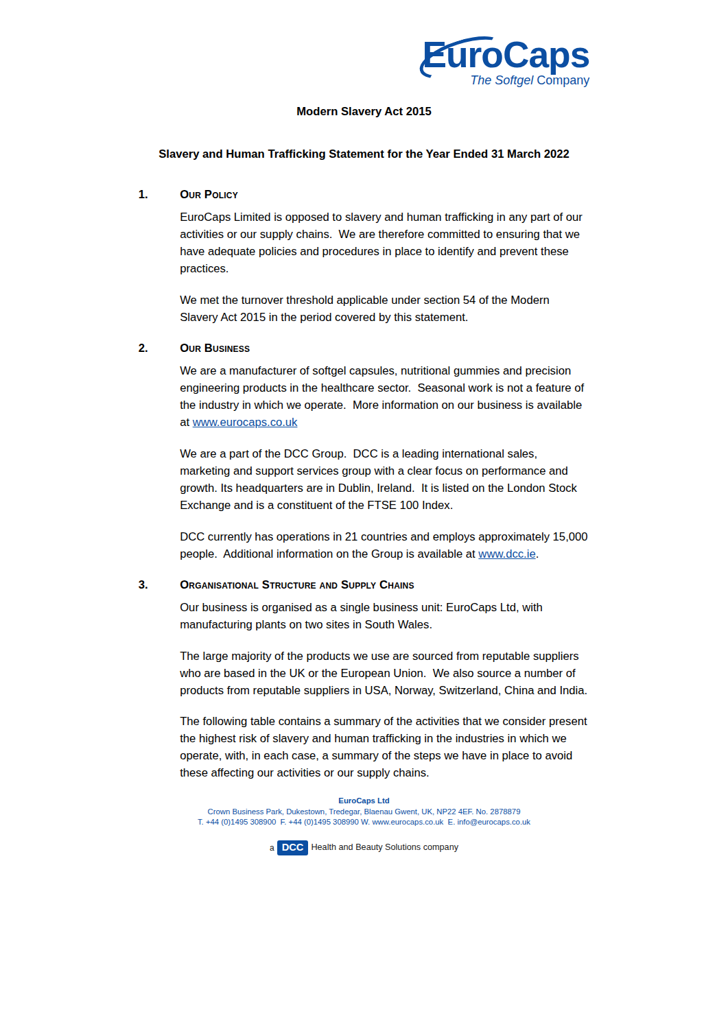EuroCaps
The Softgel Company
Modern Slavery Act 2015
Slavery and Human Trafficking Statement for the Year Ended 31 March 2022
1.
Our Policy
EuroCaps Limited is opposed to slavery and human trafficking in any part of our activities or our supply chains. We are therefore committed to ensuring that we have adequate policies and procedures in place to identify and prevent these practices.
We met the turnover threshold applicable under section 54 of the Modern Slavery Act 2015 in the period covered by this statement.
2.
Our Business
We are a manufacturer of softgel capsules, nutritional gummies and precision engineering products in the healthcare sector. Seasonal work is not a feature of the industry in which we operate. More information on our business is available at www.eurocaps.co.uk
We are a part of the DCC Group. DCC is a leading international sales, marketing and support services group with a clear focus on performance and growth. Its headquarters are in Dublin, Ireland. It is listed on the London Stock Exchange and is a constituent of the FTSE 100 Index.
DCC currently has operations in 21 countries and employs approximately 15,000 people. Additional information on the Group is available at www.dcc.ie.
3.
Organisational Structure and Supply Chains
Our business is organised as a single business unit: EuroCaps Ltd, with manufacturing plants on two sites in South Wales.
The large majority of the products we use are sourced from reputable suppliers who are based in the UK or the European Union. We also source a number of products from reputable suppliers in USA, Norway, Switzerland, China and India.
The following table contains a summary of the activities that we consider present the highest risk of slavery and human trafficking in the industries in which we operate, with, in each case, a summary of the steps we have in place to avoid these affecting our activities or our supply chains.
EuroCaps Ltd
Crown Business Park, Dukestown, Tredegar, Blaenau Gwent, UK, NP22 4EF. No. 2878879
T. +44 (0)1495 308900 F. +44 (0)1495 308990 W. www.eurocaps.co.uk E. info@eurocaps.co.uk
aDCC Health and Beauty Solutions company